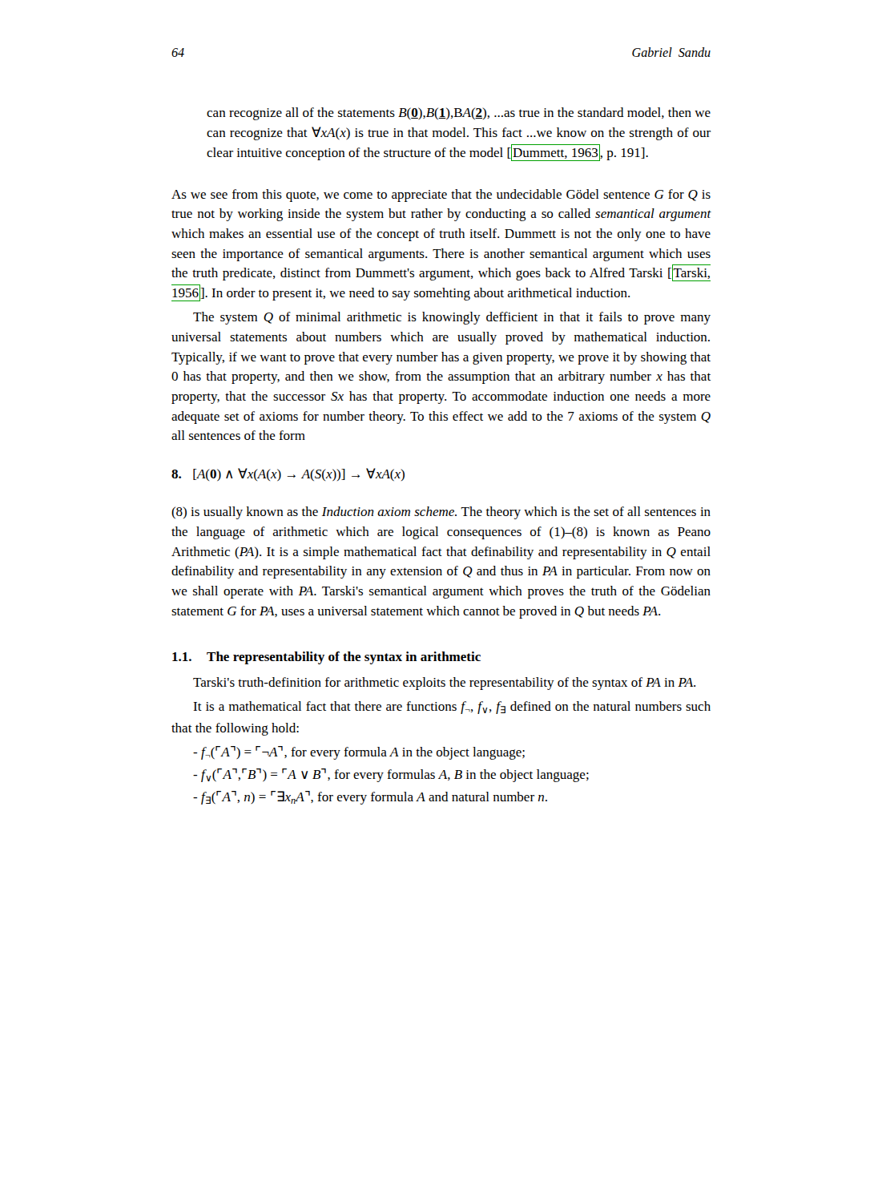64 Gabriel Sandu
can recognize all of the statements B(0),B(1),BA(2), ...as true in the standard model, then we can recognize that ∀xA(x) is true in that model. This fact ...we know on the strength of our clear intuitive conception of the structure of the model [Dummett, 1963, p. 191].
As we see from this quote, we come to appreciate that the undecidable Gödel sentence G for Q is true not by working inside the system but rather by conducting a so called semantical argument which makes an essential use of the concept of truth itself. Dummett is not the only one to have seen the importance of semantical arguments. There is another semantical argument which uses the truth predicate, distinct from Dummett's argument, which goes back to Alfred Tarski [Tarski, 1956]. In order to present it, we need to say somehting about arithmetical induction.
The system Q of minimal arithmetic is knowingly defficient in that it fails to prove many universal statements about numbers which are usually proved by mathematical induction. Typically, if we want to prove that every number has a given property, we prove it by showing that 0 has that property, and then we show, from the assumption that an arbitrary number x has that property, that the successor Sx has that property. To accommodate induction one needs a more adequate set of axioms for number theory. To this effect we add to the 7 axioms of the system Q all sentences of the form
8. [A(0) ∧ ∀x(A(x) → A(S(x))] → ∀xA(x)
(8) is usually known as the Induction axiom scheme. The theory which is the set of all sentences in the language of arithmetic which are logical consequences of (1)–(8) is known as Peano Arithmetic (PA). It is a simple mathematical fact that definability and representability in Q entail definability and representability in any extension of Q and thus in PA in particular. From now on we shall operate with PA. Tarski's semantical argument which proves the truth of the Gödelian statement G for PA, uses a universal statement which cannot be proved in Q but needs PA.
1.1. The representability of the syntax in arithmetic
Tarski's truth-definition for arithmetic exploits the representability of the syntax of PA in PA.
It is a mathematical fact that there are functions f¬, f∨, f∃ defined on the natural numbers such that the following hold:
f¬(⌜A⌝) = ⌜¬A⌝, for every formula A in the object language;
f∨(⌜A⌝,⌜B⌝) = ⌜A ∨ B⌝, for every formulas A, B in the object language;
f∃(⌜A⌝, n) = ⌜∃xnA⌝, for every formula A and natural number n.